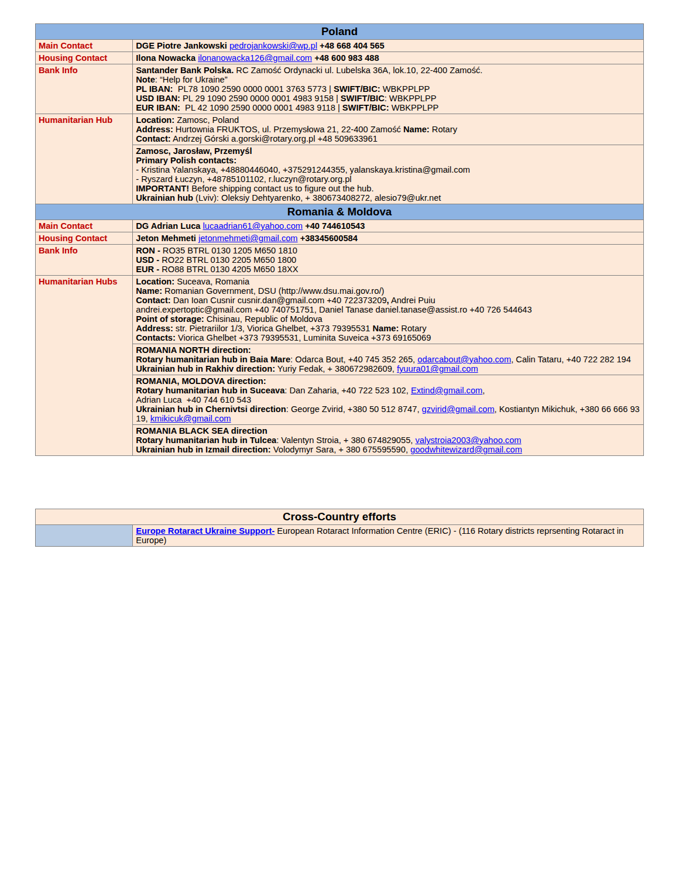| Poland |
| Main Contact | DGE Piotre Jankowski pedrojankowski@wp.pl +48 668 404 565 |
| Housing Contact | Ilona Nowacka ilonanowacka126@gmail.com +48 600 983 488 |
| Bank Info | Santander Bank Polska. RC Zamość Ordynacki ul. Lubelska 36A, lok.10, 22-400 Zamość. Note : “Help for Ukraine” PL IBAN: PL78 1090 2590 0000 0001 3763 5773 / SWIFT/BIC: WBKPPLPP USD IBAN: PL 29 1090 2590 0000 0001 4983 9158 / SWIFT/BIC : WBKPPLPP EUR IBAN: PL 42 1090 2590 0000 0001 4983 9118 / SWIFT/BIC: WBKPPLPP |
| Humanitarian Hub | Location: Zamosc, Poland Address: Hurtownia FRUKTOS, ul. Przemysłowa 21, 22-400 Zamość Name: Rotary Contact: Andrzej Górski a.gorski@rotary.org.pl +48 509633961 |
| Zamosc, Jarosław, Przemyśl Primary Polish contacts: - Kristina Yalanskaya, +48880446040, +375291244355, yalanskaya.kristina@gmail.com - Ryszard Łuczyn, +48785101102, r.luczyn@rotary.org.pl IMPORTANT! Before shipping contact us to figure out the hub. Ukrainian hub (Lviv): Oleksiy Dehtyarenko, + 380673408272, alesio79@ukr.net |
| Romania & Moldova |
| Main Contact | DG Adrian Luca lucaadrian61@yahoo.com +40 744610543 |
| Housing Contact | Jeton Mehmeti jetonmehmeti@gmail.com +38345600584 |
| Bank Info | RON - RO35 BTRL 0130 1205 M650 1810 USD - RO22 BTRL 0130 2205 M650 1800 EUR - RO88 BTRL 0130 4205 M650 18XX |
| Humanitarian Hubs | Location: Suceava, Romania Name: Romanian Government, DSU (http://www.dsu.mai.gov.ro/) Contact: Dan Ioan Cusnir cusnir.dan@gmail.com +40 722373209 , Andrei Puiu andrei.expertoptic@gmail.com +40 740751751, Daniel Tanase daniel.tanase@assist.ro +40 726 544643 Point of storage: Chisinau, Republic of Moldova Address: str. Pietrariilor 1/3, Viorica Ghelbet, +373 79395531 Name: Rotary Contacts: Viorica Ghelbet +373 79395531, Luminita Suveica +373 69165069 |
| ROMANIA NORTH direction: Rotary humanitarian hub in Baia Mare : Odarca Bout, +40 745 352 265, odarcabout@yahoo.com , Calin Tataru, +40 722 282 194 Ukrainian hub in Rakhiv direction: Yuriy Fedak, + 380672982609, fyuura01@gmail.com |
| ROMANIA, MOLDOVA direction: Rotary humanitarian hub in Suceava : Dan Zaharia, +40 722 523 102, Extind@gmail.com , Adrian Luca +40 744 610 543 Ukrainian hub in Chernivtsi direction : George Zvirid, +380 50 512 8747, gzvirid@gmail.com , Kostiantyn Mikichuk, +380 66 666 93 19, kmikicuk@gmail.com |
| ROMANIA BLACK SEA direction Rotary humanitarian hub in Tulcea : Valentyn Stroia, + 380 674829055, valystroia2003@yahoo.com Ukrainian hub in Izmail direction: Volodymyr Sara, + 380 675595590, goodwhitewizard@gmail.com |
| Cross-Country efforts |
| | Europe Rotaract Ukraine Support- European Rotaract Information Centre (ERIC) - (116 Rotary districts reprsenting Rotaract in Europe) |